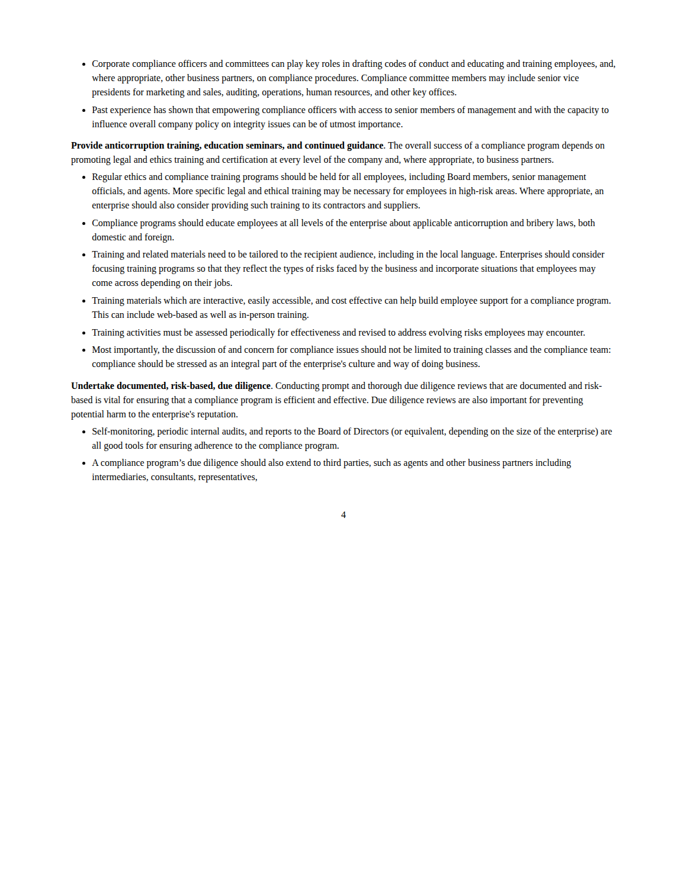Corporate compliance officers and committees can play key roles in drafting codes of conduct and educating and training employees, and, where appropriate, other business partners, on compliance procedures. Compliance committee members may include senior vice presidents for marketing and sales, auditing, operations, human resources, and other key offices.
Past experience has shown that empowering compliance officers with access to senior members of management and with the capacity to influence overall company policy on integrity issues can be of utmost importance.
Provide anticorruption training, education seminars, and continued guidance. The overall success of a compliance program depends on promoting legal and ethics training and certification at every level of the company and, where appropriate, to business partners.
Regular ethics and compliance training programs should be held for all employees, including Board members, senior management officials, and agents. More specific legal and ethical training may be necessary for employees in high-risk areas. Where appropriate, an enterprise should also consider providing such training to its contractors and suppliers.
Compliance programs should educate employees at all levels of the enterprise about applicable anticorruption and bribery laws, both domestic and foreign.
Training and related materials need to be tailored to the recipient audience, including in the local language. Enterprises should consider focusing training programs so that they reflect the types of risks faced by the business and incorporate situations that employees may come across depending on their jobs.
Training materials which are interactive, easily accessible, and cost effective can help build employee support for a compliance program. This can include web-based as well as in-person training.
Training activities must be assessed periodically for effectiveness and revised to address evolving risks employees may encounter.
Most importantly, the discussion of and concern for compliance issues should not be limited to training classes and the compliance team: compliance should be stressed as an integral part of the enterprise's culture and way of doing business.
Undertake documented, risk-based, due diligence. Conducting prompt and thorough due diligence reviews that are documented and risk-based is vital for ensuring that a compliance program is efficient and effective. Due diligence reviews are also important for preventing potential harm to the enterprise's reputation.
Self-monitoring, periodic internal audits, and reports to the Board of Directors (or equivalent, depending on the size of the enterprise) are all good tools for ensuring adherence to the compliance program.
A compliance program’s due diligence should also extend to third parties, such as agents and other business partners including intermediaries, consultants, representatives,
4